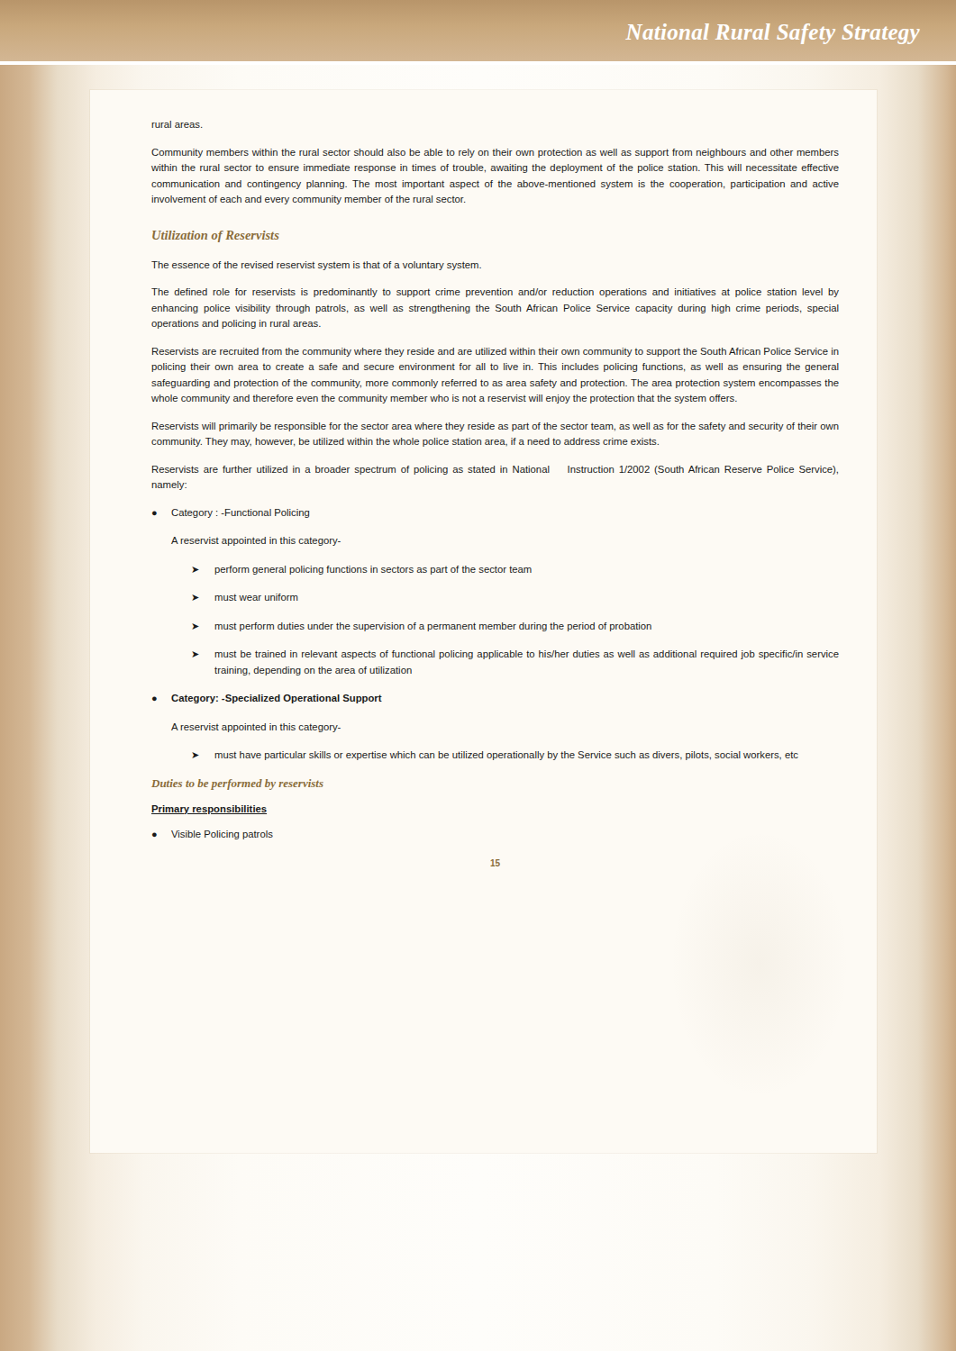National Rural Safety Strategy
rural areas.
Community members within the rural sector should also be able to rely on their own protection as well as support from neighbours and other members within the rural sector to ensure immediate response in times of trouble, awaiting the deployment of the police station. This will necessitate effective communication and contingency planning. The most important aspect of the above-mentioned system is the cooperation, participation and active involvement of each and every community member of the rural sector.
Utilization of Reservists
The essence of the revised reservist system is that of a voluntary system.
The defined role for reservists is predominantly to support crime prevention and/or reduction operations and initiatives at police station level by enhancing police visibility through patrols, as well as strengthening the South African Police Service capacity during high crime periods, special operations and policing in rural areas.
Reservists are recruited from the community where they reside and are utilized within their own community to support the South African Police Service in policing their own area to create a safe and secure environment for all to live in. This includes policing functions, as well as ensuring the general safeguarding and protection of the community, more commonly referred to as area safety and protection. The area protection system encompasses the whole community and therefore even the community member who is not a reservist will enjoy the protection that the system offers.
Reservists will primarily be responsible for the sector area where they reside as part of the sector team, as well as for the safety and security of their own community. They may, however, be utilized within the whole police station area, if a need to address crime exists.
Reservists are further utilized in a broader spectrum of policing as stated in National Instruction 1/2002 (South African Reserve Police Service), namely:
● Category : -Functional Policing
A reservist appointed in this category-
➤ perform general policing functions in sectors as part of the sector team
➤ must wear uniform
➤ must perform duties under the supervision of a permanent member during the period of probation
➤ must be trained in relevant aspects of functional policing applicable to his/her duties as well as additional required job specific/in service training, depending on the area of utilization
● Category: -Specialized Operational Support
A reservist appointed in this category-
➤ must have particular skills or expertise which can be utilized operationally by the Service such as divers, pilots, social workers, etc
Duties to be performed by reservists
Primary responsibilities
● Visible Policing patrols
15